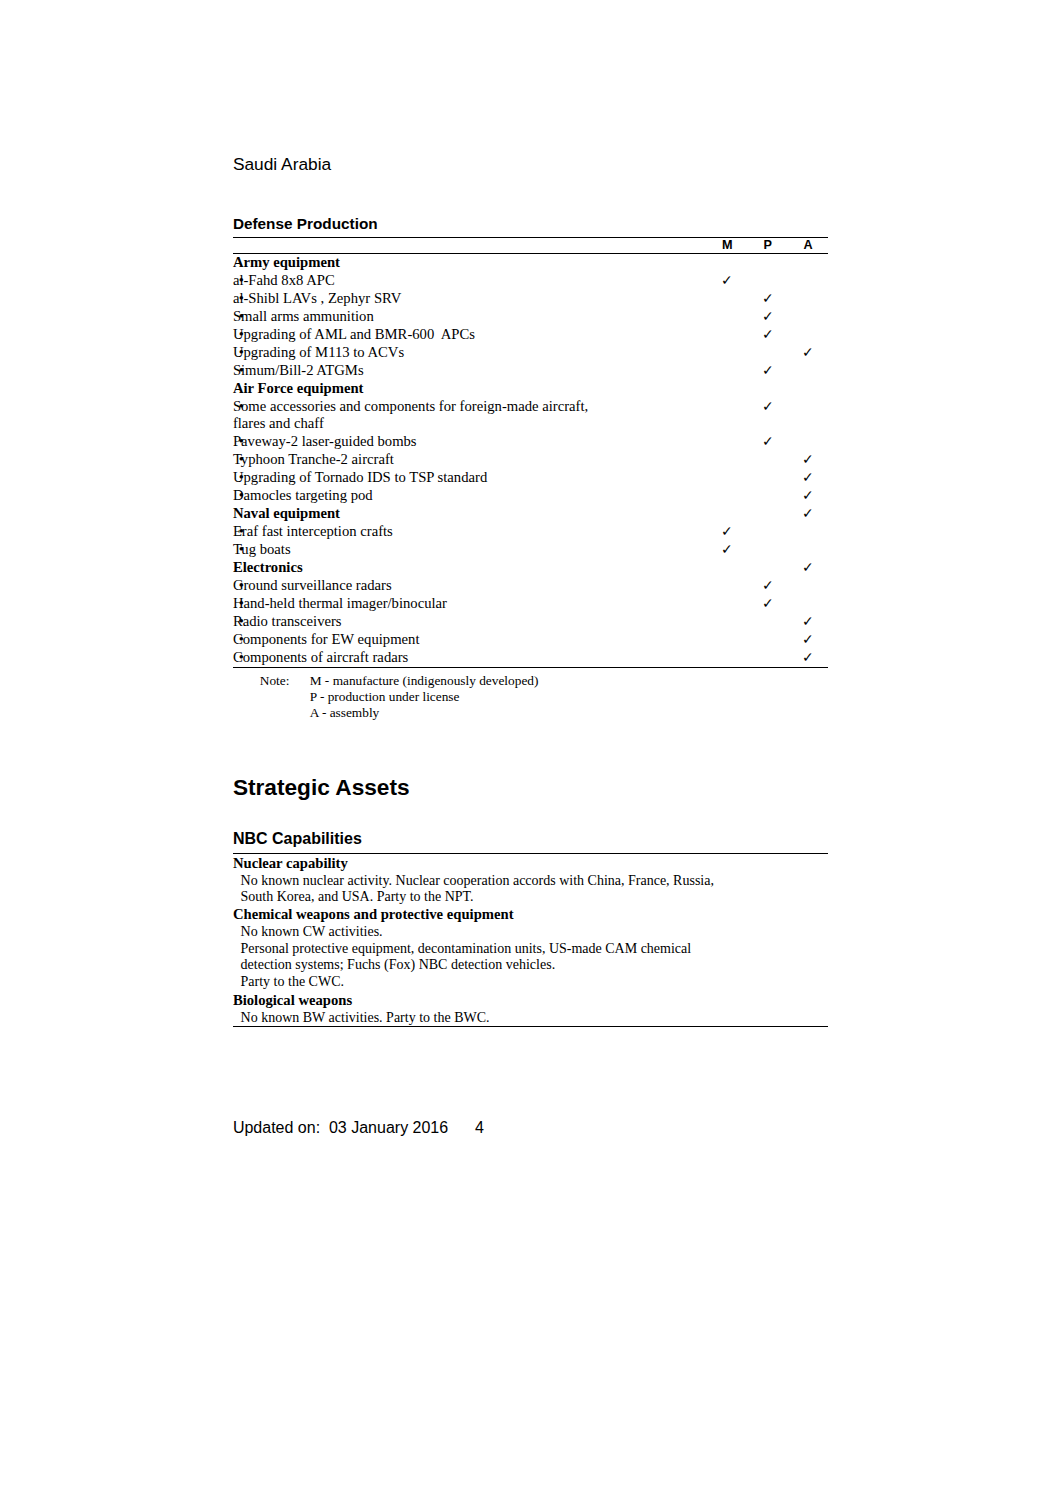Saudi Arabia
Defense Production
| | M | P | A |
| --- | --- | --- | --- |
| Army equipment | | | |
| al-Fahd 8x8 APC | ✓ | | |
| al-Shibl LAVs , Zephyr SRV | | ✓ | |
| Small arms ammunition | | ✓ | |
| Upgrading of AML and BMR-600 APCs | | ✓ | |
| Upgrading of M113 to ACVs | | | ✓ |
| Simum/Bill-2 ATGMs | | ✓ | |
| Air Force equipment | | | |
| Some accessories and components for foreign-made aircraft, flares and chaff | | ✓ | |
| Paveway-2 laser-guided bombs | | ✓ | |
| Typhoon Tranche-2 aircraft | | | ✓ |
| Upgrading of Tornado IDS to TSP standard | | | ✓ |
| Damocles targeting pod | | | ✓ |
| Naval equipment | | | ✓ |
| Eraf fast interception crafts | ✓ | | |
| Tug boats | ✓ | | |
| Electronics | | | ✓ |
| Ground surveillance radars | | ✓ | |
| Hand-held thermal imager/binocular | | ✓ | |
| Radio transceivers | | | ✓ |
| Components for EW equipment | | | ✓ |
| Components of aircraft radars | | | ✓ |
Note:
M - manufacture (indigenously developed)
P - production under license
A - assembly
Strategic Assets
NBC Capabilities
| Nuclear capability |
| No known nuclear activity. Nuclear cooperation accords with China, France, Russia, South Korea, and USA. Party to the NPT. |
| Chemical weapons and protective equipment |
| No known CW activities. |
| Personal protective equipment, decontamination units, US-made CAM chemical detection systems; Fuchs (Fox) NBC detection vehicles. |
| Party to the CWC. |
| Biological weapons |
| No known BW activities. Party to the BWC. |
Updated on: 03 January 20164